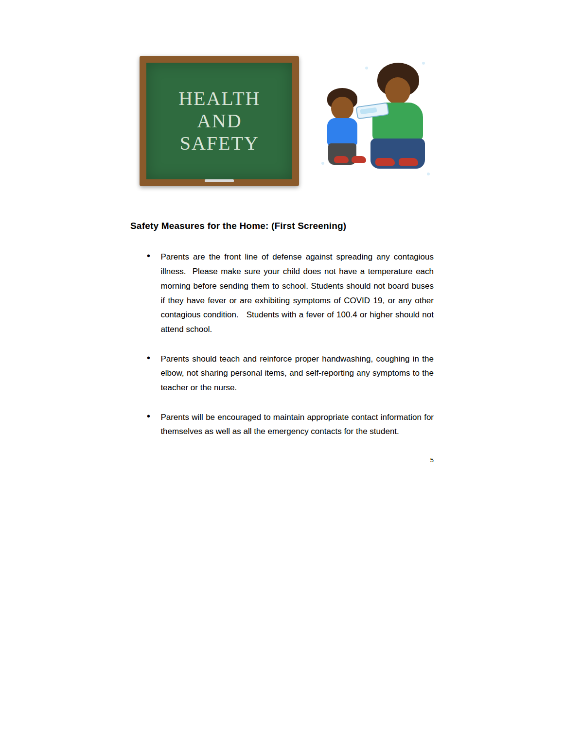HEALTH AND SAFETY
Safety Measures for the Home: (First Screening)
Parents are the front line of defense against spreading any contagious illness. Please make sure your child does not have a temperature each morning before sending them to school. Students should not board buses if they have fever or are exhibiting symptoms of COVID 19, or any other contagious condition. Students with a fever of 100.4 or higher should not attend school.
Parents should teach and reinforce proper handwashing, coughing in the elbow, not sharing personal items, and self-reporting any symptoms to the teacher or the nurse.
Parents will be encouraged to maintain appropriate contact information for themselves as well as all the emergency contacts for the student.
5